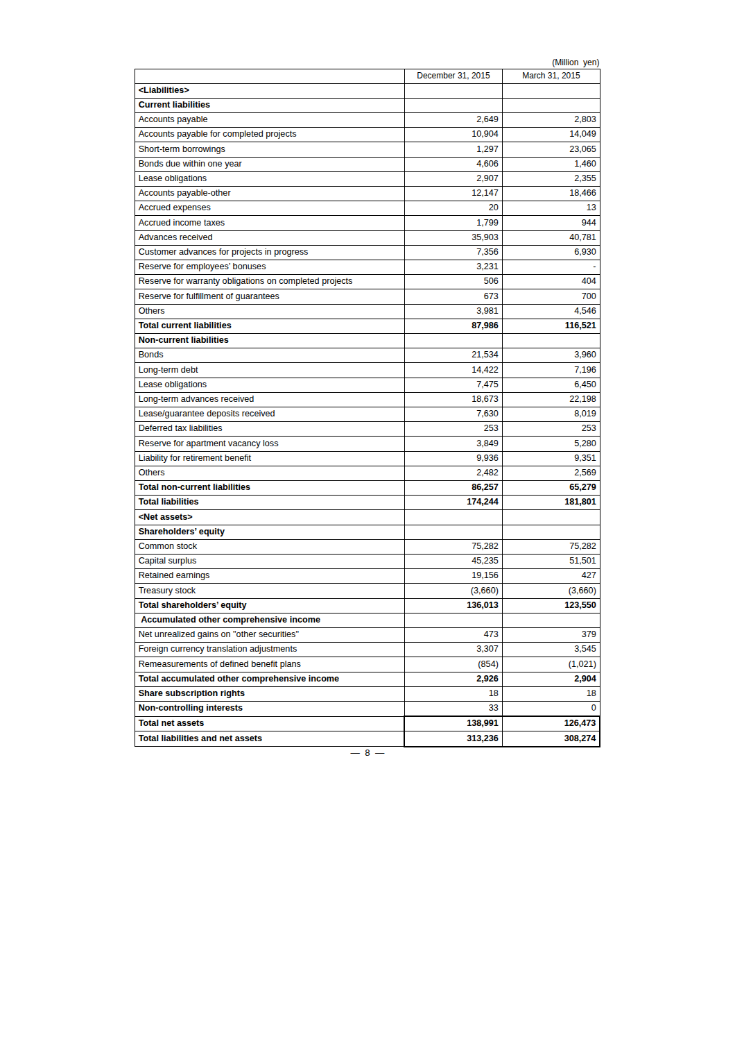(Million yen)
| | December 31, 2015 | March 31, 2015 |
| --- | --- | --- |
| <Liabilities> | | |
| Current liabilities | | |
| Accounts payable | 2,649 | 2,803 |
| Accounts payable for completed projects | 10,904 | 14,049 |
| Short-term borrowings | 1,297 | 23,065 |
| Bonds due within one year | 4,606 | 1,460 |
| Lease obligations | 2,907 | 2,355 |
| Accounts payable-other | 12,147 | 18,466 |
| Accrued expenses | 20 | 13 |
| Accrued income taxes | 1,799 | 944 |
| Advances received | 35,903 | 40,781 |
| Customer advances for projects in progress | 7,356 | 6,930 |
| Reserve for employees’ bonuses | 3,231 | - |
| Reserve for warranty obligations on completed projects | 506 | 404 |
| Reserve for fulfillment of guarantees | 673 | 700 |
| Others | 3,981 | 4,546 |
| Total current liabilities | 87,986 | 116,521 |
| Non-current liabilities | | |
| Bonds | 21,534 | 3,960 |
| Long-term debt | 14,422 | 7,196 |
| Lease obligations | 7,475 | 6,450 |
| Long-term advances received | 18,673 | 22,198 |
| Lease/guarantee deposits received | 7,630 | 8,019 |
| Deferred tax liabilities | 253 | 253 |
| Reserve for apartment vacancy loss | 3,849 | 5,280 |
| Liability for retirement benefit | 9,936 | 9,351 |
| Others | 2,482 | 2,569 |
| Total non-current liabilities | 86,257 | 65,279 |
| Total liabilities | 174,244 | 181,801 |
| <Net assets> | | |
| Shareholders’ equity | | |
| Common stock | 75,282 | 75,282 |
| Capital surplus | 45,235 | 51,501 |
| Retained earnings | 19,156 | 427 |
| Treasury stock | (3,660) | (3,660) |
| Total shareholders’ equity | 136,013 | 123,550 |
| Accumulated other comprehensive income | | |
| Net unrealized gains on "other securities" | 473 | 379 |
| Foreign currency translation adjustments | 3,307 | 3,545 |
| Remeasurements of defined benefit plans | (854) | (1,021) |
| Total accumulated other comprehensive income | 2,926 | 2,904 |
| Share subscription rights | 18 | 18 |
| Non-controlling interests | 33 | 0 |
| Total net assets | 138,991 | 126,473 |
| Total liabilities and net assets | 313,236 | 308,274 |
— 8 —